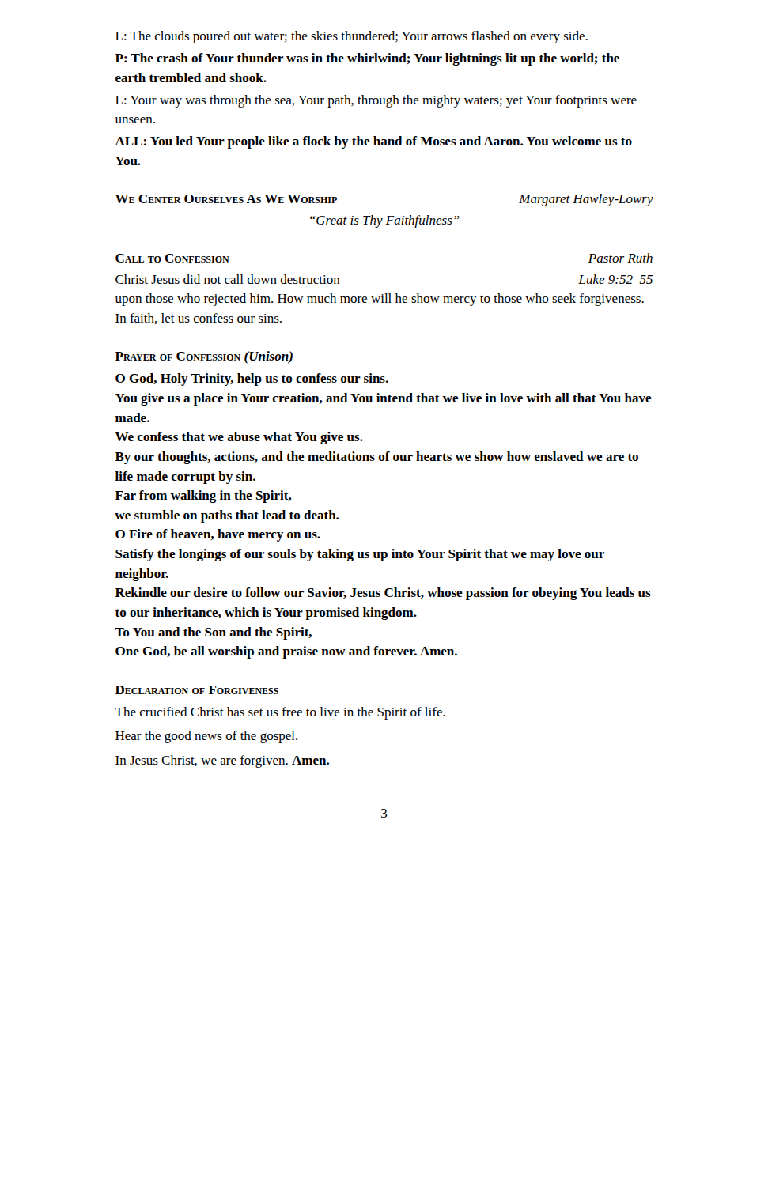L: The clouds poured out water; the skies thundered; Your arrows flashed on every side.
P: The crash of Your thunder was in the whirlwind; Your lightnings lit up the world; the earth trembled and shook.
L: Your way was through the sea, Your path, through the mighty waters; yet Your footprints were unseen.
ALL: You led Your people like a flock by the hand of Moses and Aaron. You welcome us to You.
We Center Ourselves As We Worship Margaret Hawley-Lowry
“Great is Thy Faithfulness”
Call to Confession Pastor Ruth
Christ Jesus did not call down destruction Luke 9:52–55
upon those who rejected him. How much more will he show mercy to those who seek forgiveness. In faith, let us confess our sins.
Prayer of Confession (Unison)
O God, Holy Trinity, help us to confess our sins.
You give us a place in Your creation, and You intend that we live in love with all that You have made.
We confess that we abuse what You give us.
By our thoughts, actions, and the meditations of our hearts we show how enslaved we are to life made corrupt by sin.
Far from walking in the Spirit,
we stumble on paths that lead to death.
O Fire of heaven, have mercy on us.
Satisfy the longings of our souls by taking us up into Your Spirit that we may love our neighbor.
Rekindle our desire to follow our Savior, Jesus Christ, whose passion for obeying You leads us to our inheritance, which is Your promised kingdom.
To You and the Son and the Spirit,
One God, be all worship and praise now and forever. Amen.
Declaration of Forgiveness
The crucified Christ has set us free to live in the Spirit of life.
Hear the good news of the gospel.
In Jesus Christ, we are forgiven. Amen.
3